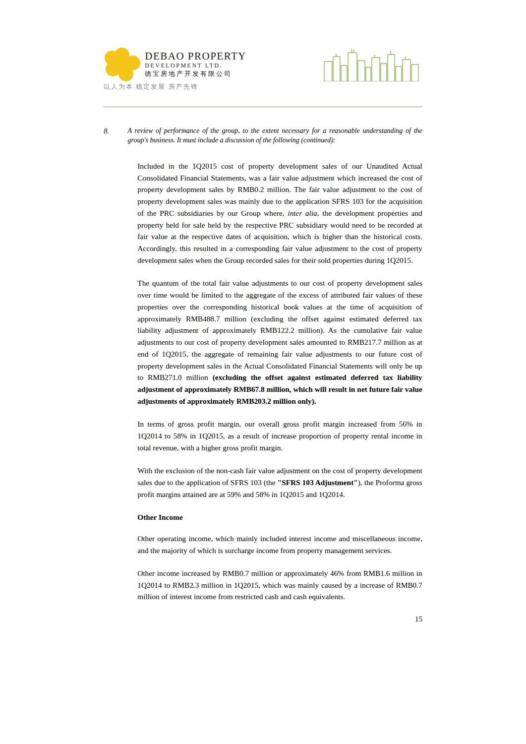DEBAO PROPERTY
DEVELOPMENT LTD.
德宝房地产开发有限公司
以人为本 稳定发展 房产先锋
8.
A review of performance of the group, to the extent necessary for a reasonable understanding of the group's business. It must include a discussion of the following (continued):
Included in the 1Q2015 cost of property development sales of our Unaudited Actual Consolidated Financial Statements, was a fair value adjustment which increased the cost of property development sales by RMB0.2 million. The fair value adjustment to the cost of property development sales was mainly due to the application SFRS 103 for the acquisition of the PRC subsidiaries by our Group where, inter alia, the development properties and property held for sale held by the respective PRC subsidiary would need to be recorded at fair value at the respective dates of acquisition, which is higher than the historical costs. Accordingly, this resulted in a corresponding fair value adjustment to the cost of property development sales when the Group recorded sales for their sold properties during 1Q2015.
The quantum of the total fair value adjustments to our cost of property development sales over time would be limited to the aggregate of the excess of attributed fair values of these properties over the corresponding historical book values at the time of acquisition of approximately RMB488.7 million (excluding the offset against estimated deferred tax liability adjustment of approximately RMB122.2 million). As the cumulative fair value adjustments to our cost of property development sales amounted to RMB217.7 million as at end of 1Q2015, the aggregate of remaining fair value adjustments to our future cost of property development sales in the Actual Consolidated Financial Statements will only be up to RMB271.0 million (excluding the offset against estimated deferred tax liability adjustment of approximately RMB67.8 million, which will result in net future fair value adjustments of approximately RMB203.2 million only).
In terms of gross profit margin, our overall gross profit margin increased from 56% in 1Q2014 to 58% in 1Q2015, as a result of increase proportion of property rental income in total revenue, with a higher gross profit margin.
With the exclusion of the non-cash fair value adjustment on the cost of property development sales due to the application of SFRS 103 (the "SFRS 103 Adjustment"), the Proforma gross profit margins attained are at 59% and 58% in 1Q2015 and 1Q2014.
Other Income
Other operating income, which mainly included interest income and miscellaneous income, and the majority of which is surcharge income from property management services.
Other income increased by RMB0.7 million or approximately 46% from RMB1.6 million in 1Q2014 to RMB2.3 million in 1Q2015, which was mainly caused by a increase of RMB0.7 million of interest income from restricted cash and cash equivalents.
15